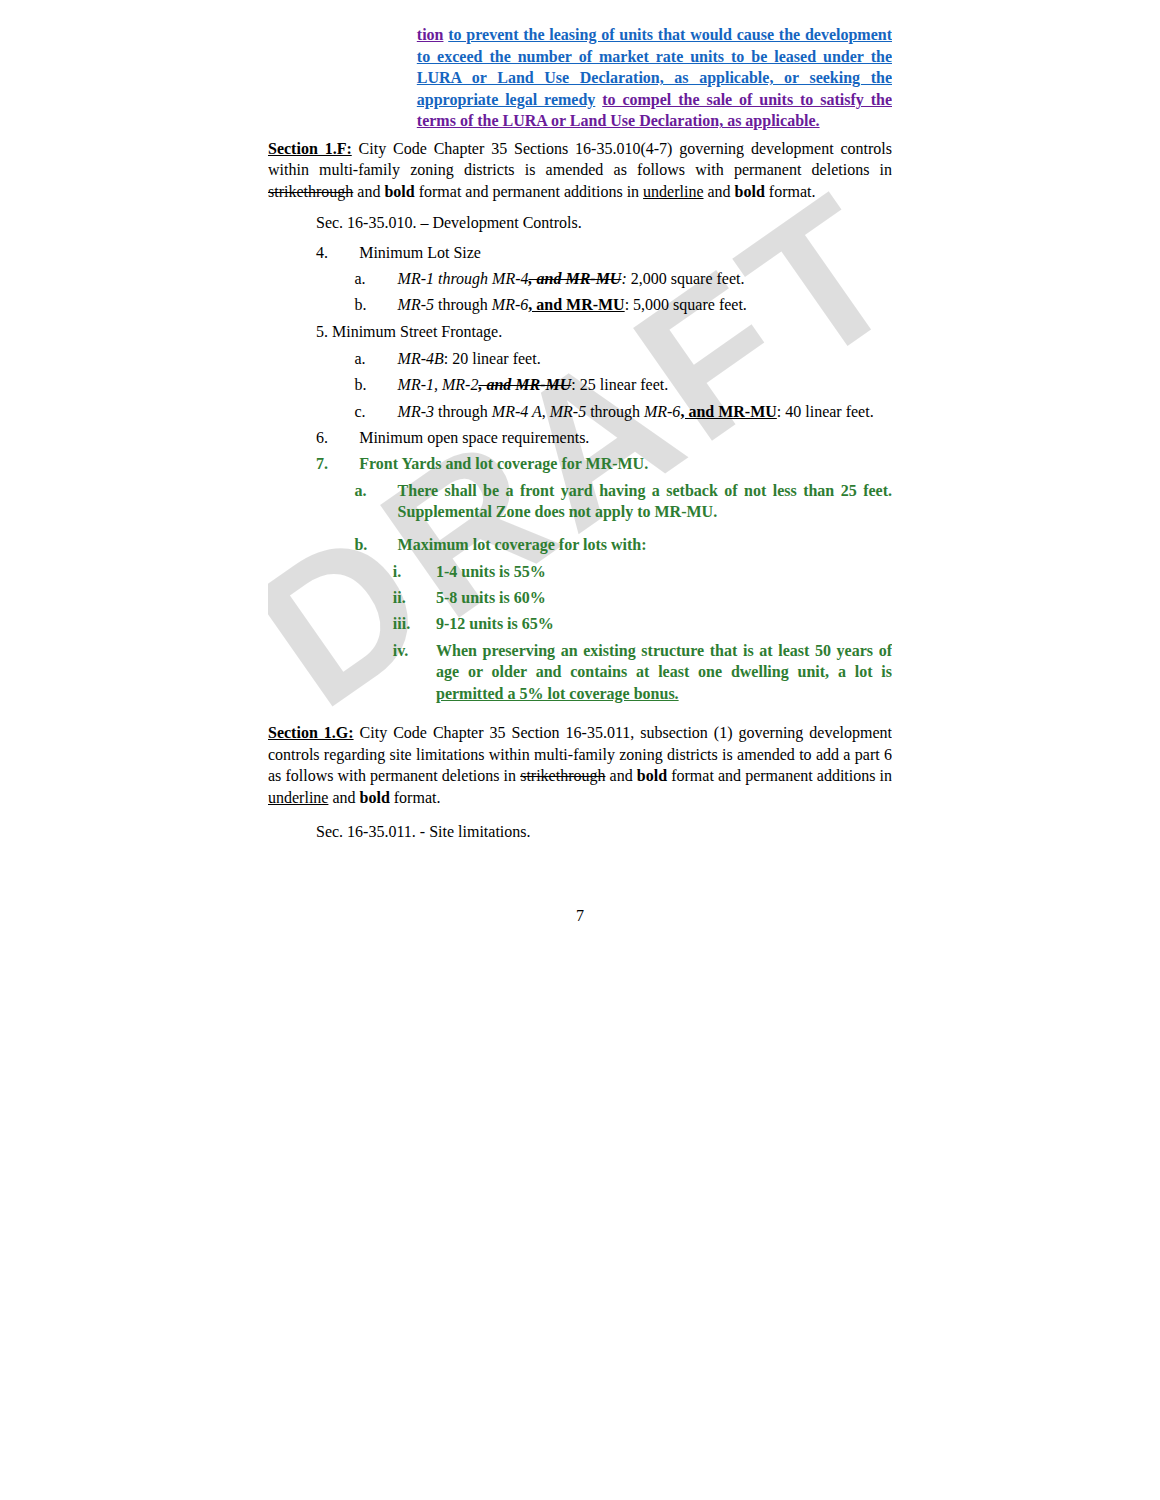DRAFT
tion to prevent the leasing of units that would cause the development to exceed the number of market rate units to be leased under the LURA or Land Use Declaration, as applicable, or seeking the appropriate legal remedy to compel the sale of units to satisfy the terms of the LURA or Land Use Declaration, as applicable.
Section 1.F: City Code Chapter 35 Sections 16-35.010(4-7) governing development controls within multi-family zoning districts is amended as follows with permanent deletions in strikethrough and bold format and permanent additions in underline and bold format.
Sec. 16-35.010. – Development Controls.
4.
Minimum Lot Size
a.
MR-1 through MR-4, and MR-MU: 2,000 square feet.
b.
MR-5 through MR-6, and MR-MU: 5,000 square feet.
5. Minimum Street Frontage.
a.
MR-4B: 20 linear feet.
b.
MR-1, MR-2, and MR-MU: 25 linear feet.
c.
MR-3 through MR-4 A, MR-5 through MR-6, and MR-MU: 40 linear feet.
6.
Minimum open space requirements.
7.
Front Yards and lot coverage for MR-MU.
a.
There shall be a front yard having a setback of not less than 25 feet. Supplemental Zone does not apply to MR-MU.
b.
Maximum lot coverage for lots with:
i.
1-4 units is 55%
ii.
5-8 units is 60%
iii.
9-12 units is 65%
iv.
When preserving an existing structure that is at least 50 years of age or older and contains at least one dwelling unit, a lot is permitted a 5% lot coverage bonus.
Section 1.G: City Code Chapter 35 Section 16-35.011, subsection (1) governing development controls regarding site limitations within multi-family zoning districts is amended to add a part 6 as follows with permanent deletions in strikethrough and bold format and permanent additions in underline and bold format.
Sec. 16-35.011. - Site limitations.
7